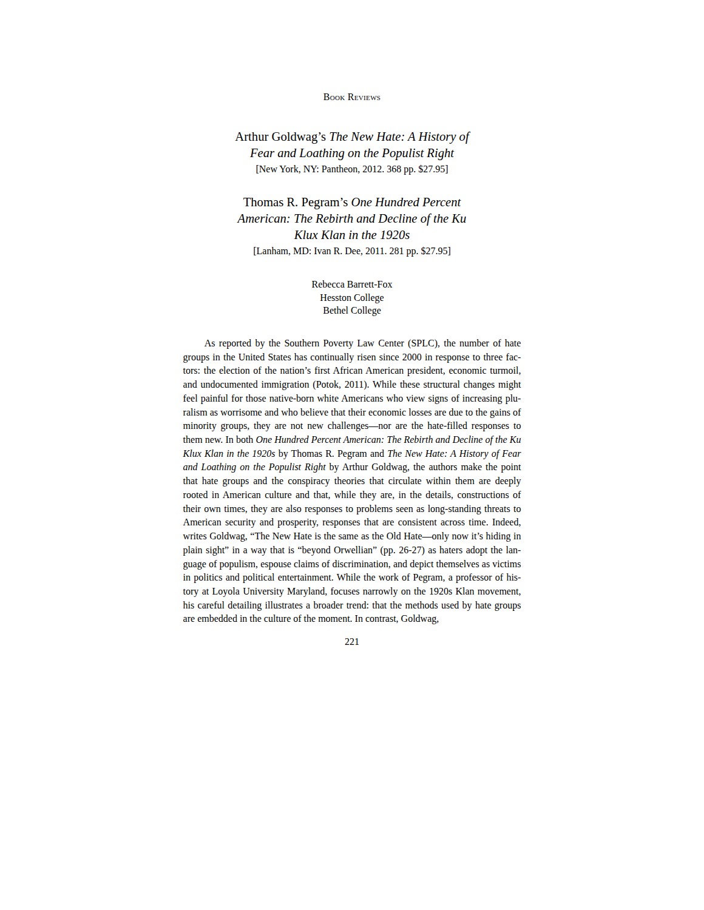Book Reviews
Arthur Goldwag’s The New Hate: A History of
Fear and Loathing on the Populist Right
[New York, NY: Pantheon, 2012. 368 pp. $27.95]
Thomas R. Pegram’s One Hundred Percent
American: The Rebirth and Decline of the Ku
Klux Klan in the 1920s
[Lanham, MD: Ivan R. Dee, 2011. 281 pp. $27.95]
Rebecca Barrett-Fox
Hesston College
Bethel College
As reported by the Southern Poverty Law Center (SPLC), the number of hate groups in the United States has continually risen since 2000 in response to three factors: the election of the nation’s first African American president, economic turmoil, and undocumented immigration (Potok, 2011). While these structural changes might feel painful for those native-born white Americans who view signs of increasing pluralism as worrisome and who believe that their economic losses are due to the gains of minority groups, they are not new challenges—nor are the hate-filled responses to them new. In both One Hundred Percent American: The Rebirth and Decline of the Ku Klux Klan in the 1920s by Thomas R. Pegram and The New Hate: A History of Fear and Loathing on the Populist Right by Arthur Goldwag, the authors make the point that hate groups and the conspiracy theories that circulate within them are deeply rooted in American culture and that, while they are, in the details, constructions of their own times, they are also responses to problems seen as long-standing threats to American security and prosperity, responses that are consistent across time. Indeed, writes Goldwag, “The New Hate is the same as the Old Hate—only now it’s hiding in plain sight” in a way that is “beyond Orwellian” (pp. 26-27) as haters adopt the language of populism, espouse claims of discrimination, and depict themselves as victims in politics and political entertainment. While the work of Pegram, a professor of history at Loyola University Maryland, focuses narrowly on the 1920s Klan movement, his careful detailing illustrates a broader trend: that the methods used by hate groups are embedded in the culture of the moment. In contrast, Goldwag,
221